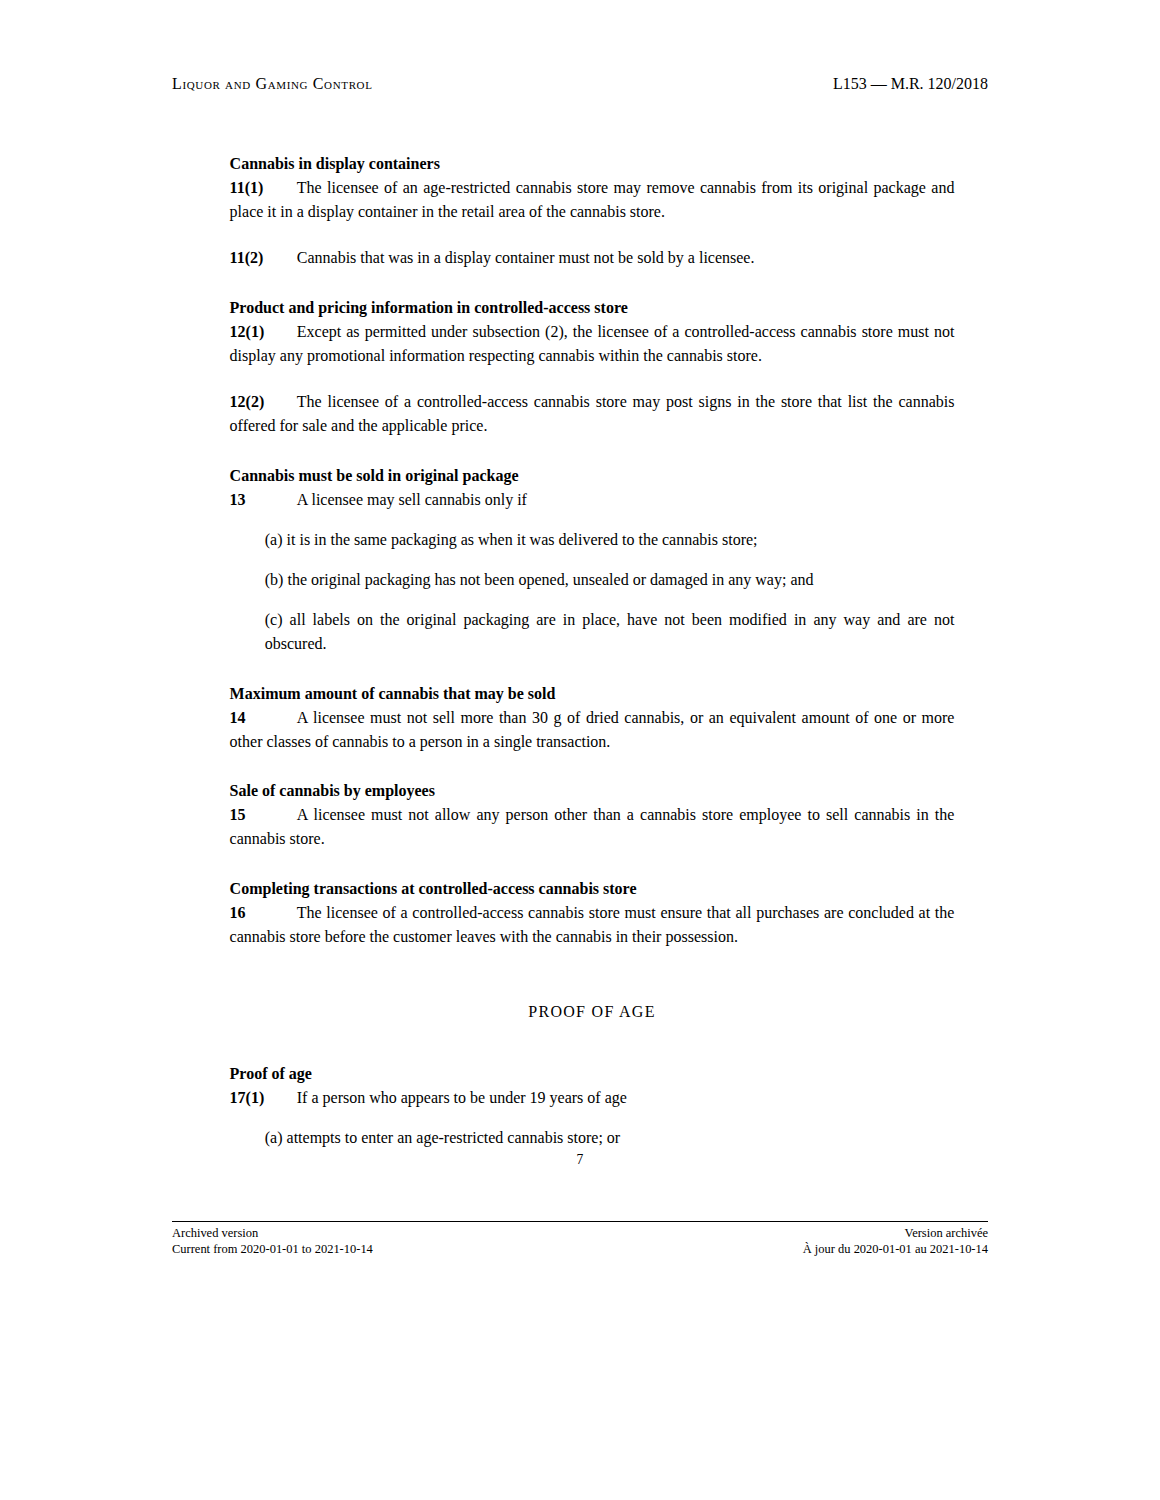Liquor and Gaming Control
L153 — M.R. 120/2018
Cannabis in display containers
11(1) The licensee of an age-restricted cannabis store may remove cannabis from its original package and place it in a display container in the retail area of the cannabis store.
11(2) Cannabis that was in a display container must not be sold by a licensee.
Product and pricing information in controlled-access store
12(1) Except as permitted under subsection (2), the licensee of a controlled-access cannabis store must not display any promotional information respecting cannabis within the cannabis store.
12(2) The licensee of a controlled-access cannabis store may post signs in the store that list the cannabis offered for sale and the applicable price.
Cannabis must be sold in original package
13 A licensee may sell cannabis only if
(a) it is in the same packaging as when it was delivered to the cannabis store;
(b) the original packaging has not been opened, unsealed or damaged in any way; and
(c) all labels on the original packaging are in place, have not been modified in any way and are not obscured.
Maximum amount of cannabis that may be sold
14 A licensee must not sell more than 30 g of dried cannabis, or an equivalent amount of one or more other classes of cannabis to a person in a single transaction.
Sale of cannabis by employees
15 A licensee must not allow any person other than a cannabis store employee to sell cannabis in the cannabis store.
Completing transactions at controlled-access cannabis store
16 The licensee of a controlled-access cannabis store must ensure that all purchases are concluded at the cannabis store before the customer leaves with the cannabis in their possession.
PROOF OF AGE
Proof of age
17(1) If a person who appears to be under 19 years of age
(a) attempts to enter an age-restricted cannabis store; or
7
Archived version
Current from 2020-01-01 to 2021-10-14
Version archivée
À jour du 2020-01-01 au 2021-10-14